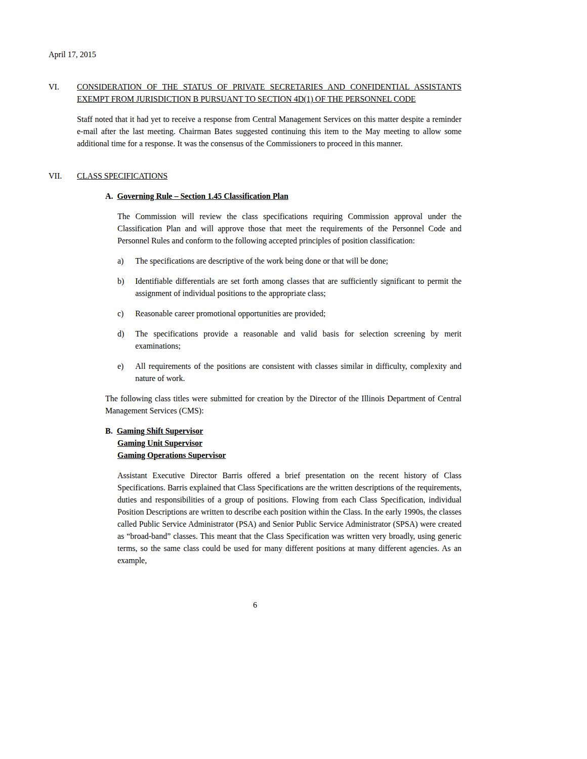April 17, 2015
VI.
Consideration of the Status of Private Secretaries and Confidential Assistants Exempt from Jurisdiction B Pursuant to Section 4D(1) of the Personnel Code
Staff noted that it had yet to receive a response from Central Management Services on this matter despite a reminder e-mail after the last meeting. Chairman Bates suggested continuing this item to the May meeting to allow some additional time for a response. It was the consensus of the Commissioners to proceed in this manner.
VII.
Class Specifications
A. Governing Rule – Section 1.45 Classification Plan
The Commission will review the class specifications requiring Commission approval under the Classification Plan and will approve those that meet the requirements of the Personnel Code and Personnel Rules and conform to the following accepted principles of position classification:
a)
The specifications are descriptive of the work being done or that will be done;
b)
Identifiable differentials are set forth among classes that are sufficiently significant to permit the assignment of individual positions to the appropriate class;
c)
Reasonable career promotional opportunities are provided;
d)
The specifications provide a reasonable and valid basis for selection screening by merit examinations;
e)
All requirements of the positions are consistent with classes similar in difficulty, complexity and nature of work.
The following class titles were submitted for creation by the Director of the Illinois Department of Central Management Services (CMS):
B. Gaming Shift Supervisor
Gaming Unit Supervisor
Gaming Operations Supervisor
Assistant Executive Director Barris offered a brief presentation on the recent history of Class Specifications. Barris explained that Class Specifications are the written descriptions of the requirements, duties and responsibilities of a group of positions. Flowing from each Class Specification, individual Position Descriptions are written to describe each position within the Class. In the early 1990s, the classes called Public Service Administrator (PSA) and Senior Public Service Administrator (SPSA) were created as “broad-band” classes. This meant that the Class Specification was written very broadly, using generic terms, so the same class could be used for many different positions at many different agencies. As an example,
6